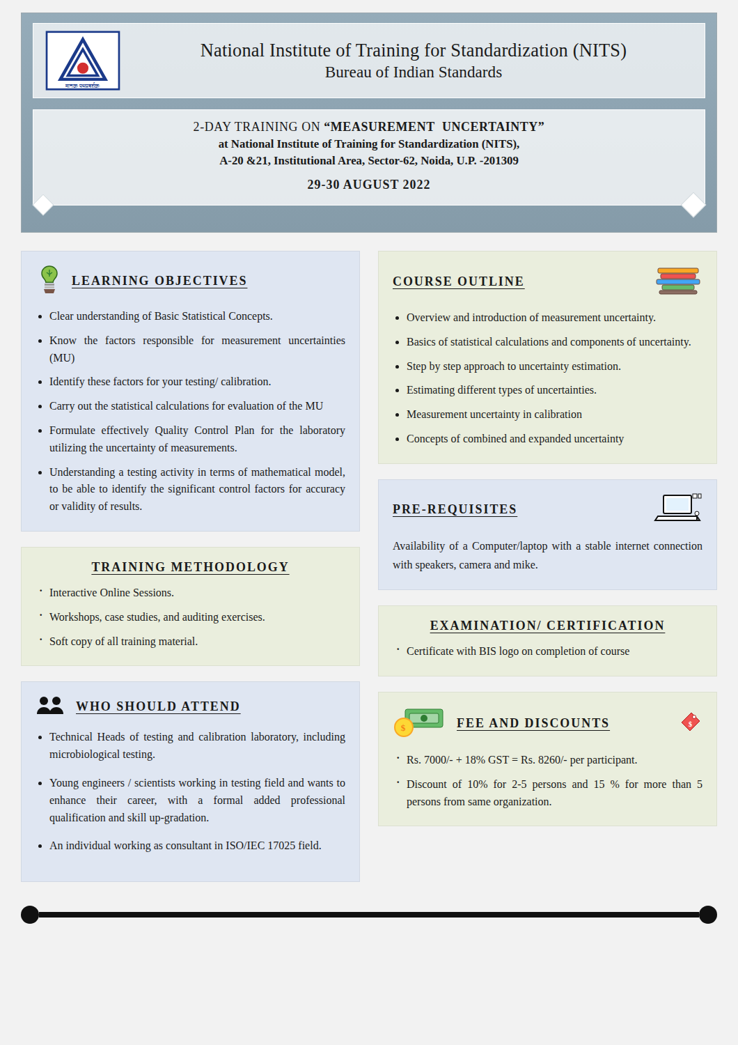मानकः पथप्रदर्शकः
National Institute of Training for Standardization (NITS)
Bureau of Indian Standards
2-DAY TRAINING ON “MEASUREMENT UNCERTAINTY”
at National Institute of Training for Standardization (NITS),
A-20 &21, Institutional Area, Sector-62, Noida, U.P. -201309
29-30 AUGUST 2022
LEARNING OBJECTIVES
Clear understanding of Basic Statistical Concepts.
Know the factors responsible for measurement uncertainties (MU)
Identify these factors for your testing/ calibration.
Carry out the statistical calculations for evaluation of the MU
Formulate effectively Quality Control Plan for the laboratory utilizing the uncertainty of measurements.
Understanding a testing activity in terms of mathematical model, to be able to identify the significant control factors for accuracy or validity of results.
TRAINING METHODOLOGY
Interactive Online Sessions.
Workshops, case studies, and auditing exercises.
Soft copy of all training material.
WHO SHOULD ATTEND
Technical Heads of testing and calibration laboratory, including microbiological testing.
Young engineers / scientists working in testing field and wants to enhance their career, with a formal added professional qualification and skill up-gradation.
An individual working as consultant in ISO/IEC 17025 field.
COURSE OUTLINE
Overview and introduction of measurement uncertainty.
Basics of statistical calculations and components of uncertainty.
Step by step approach to uncertainty estimation.
Estimating different types of uncertainties.
Measurement uncertainty in calibration
Concepts of combined and expanded uncertainty
PRE-REQUISITES
Availability of a Computer/laptop with a stable internet connection with speakers, camera and mike.
EXAMINATION/ CERTIFICATION
Certificate with BIS logo on completion of course
$ FEE AND DISCOUNTS $
Rs. 7000/- + 18% GST = Rs. 8260/- per participant.
Discount of 10% for 2-5 persons and 15 % for more than 5 persons from same organization.